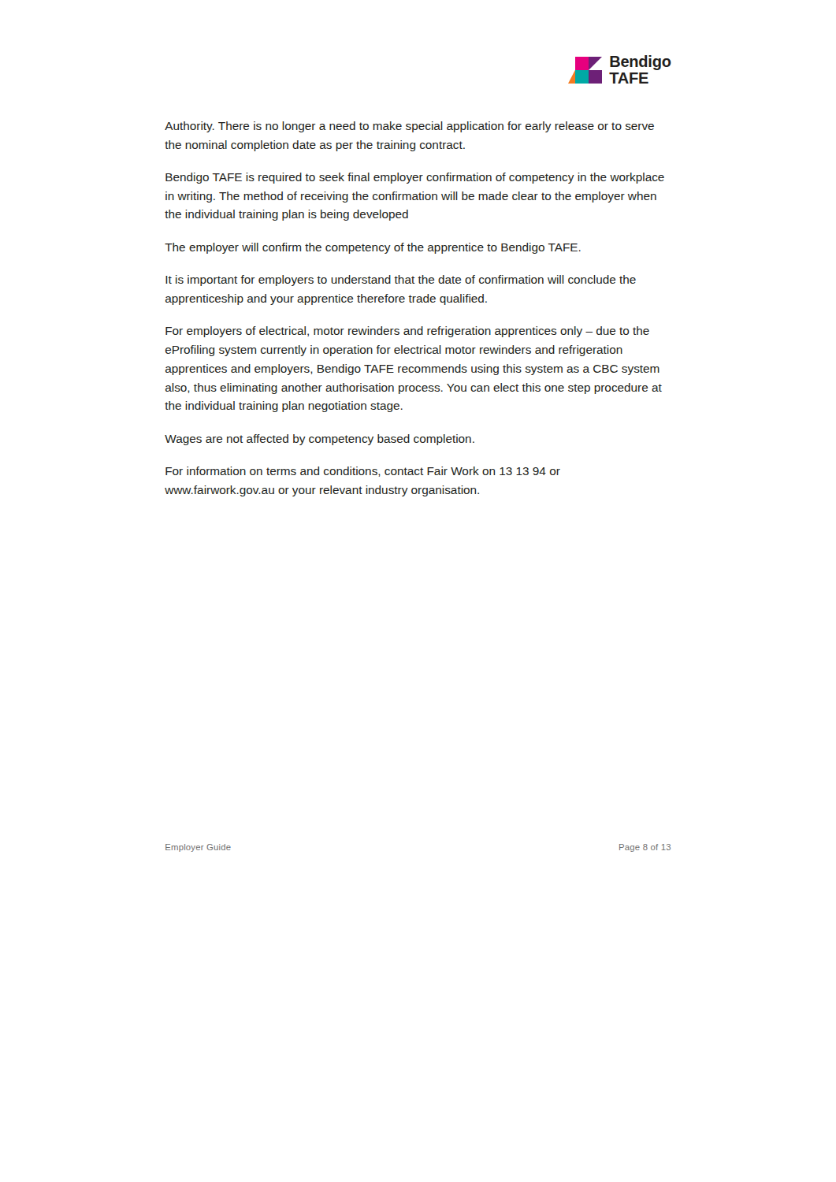Bendigo
TAFE
Authority. There is no longer a need to make special application for early release or to serve the nominal completion date as per the training contract.
Bendigo TAFE is required to seek final employer confirmation of competency in the workplace in writing. The method of receiving the confirmation will be made clear to the employer when the individual training plan is being developed
The employer will confirm the competency of the apprentice to Bendigo TAFE.
It is important for employers to understand that the date of confirmation will conclude the apprenticeship and your apprentice therefore trade qualified.
For employers of electrical, motor rewinders and refrigeration apprentices only – due to the eProfiling system currently in operation for electrical motor rewinders and refrigeration apprentices and employers, Bendigo TAFE recommends using this system as a CBC system also, thus eliminating another authorisation process. You can elect this one step procedure at the individual training plan negotiation stage.
Wages are not affected by competency based completion.
For information on terms and conditions, contact Fair Work on 13 13 94 or www.fairwork.gov.au or your relevant industry organisation.
Employer Guide
Page 8 of 13